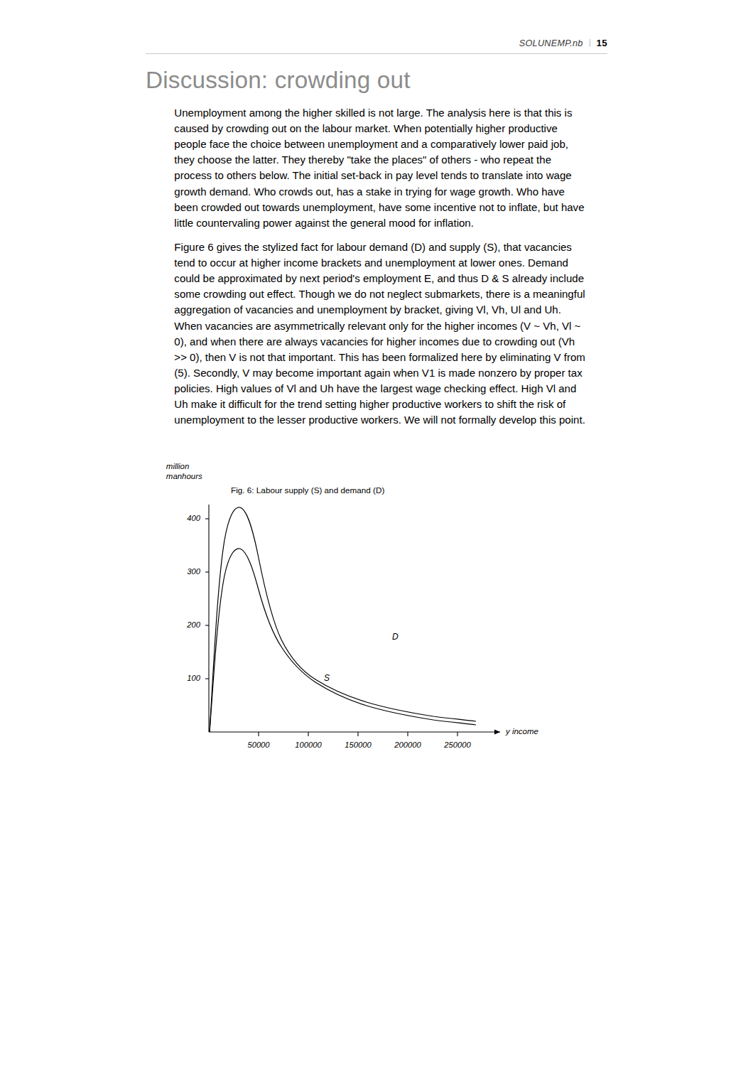SOLUNEMP.nb 15
Discussion: crowding out
Unemployment among the higher skilled is not large. The analysis here is that this is caused by crowding out on the labour market. When potentially higher productive people face the choice between unemployment and a comparatively lower paid job, they choose the latter. They thereby "take the places" of others - who repeat the process to others below. The initial set-back in pay level tends to translate into wage growth demand. Who crowds out, has a stake in trying for wage growth. Who have been crowded out towards unemployment, have some incentive not to inflate, but have little countervaling power against the general mood for inflation.
Figure 6 gives the stylized fact for labour demand (D) and supply (S), that vacancies tend to occur at higher income brackets and unemployment at lower ones. Demand could be approximated by next period's employment E, and thus D & S already include some crowding out effect. Though we do not neglect submarkets, there is a meaningful aggregation of vacancies and unemployment by bracket, giving Vl, Vh, Ul and Uh. When vacancies are asymmetrically relevant only for the higher incomes (V ~ Vh, Vl ~ 0), and when there are always vacancies for higher incomes due to crowding out (Vh >> 0), then V is not that important. This has been formalized here by eliminating V from (5). Secondly, V may become important again when V1 is made nonzero by proper tax policies. High values of Vl and Uh have the largest wage checking effect. High Vl and Uh make it difficult for the trend setting higher productive workers to shift the risk of unemployment to the lesser productive workers. We will not formally develop this point.
million
manhours
Fig. 6: Labour supply (S) and demand (D)
400 300 200 100 50000 100000 150000 200000 250000 y income D S